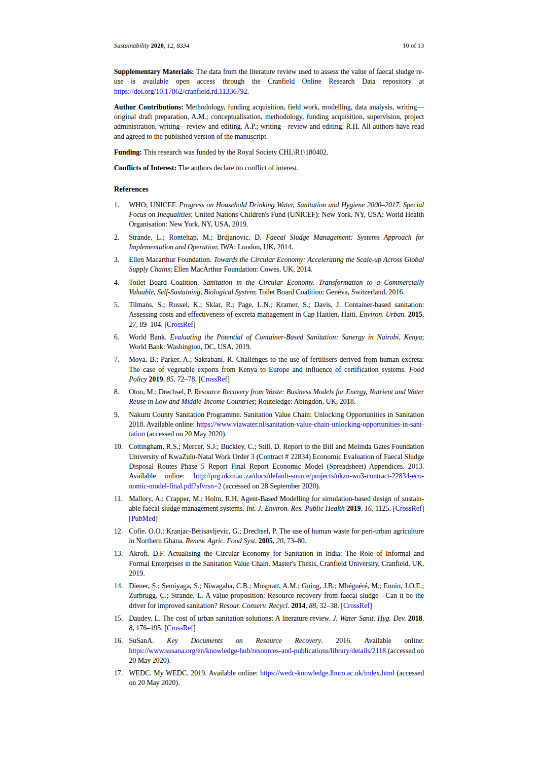Sustainability 2020, 12, 8334 10 of 13
Supplementary Materials: The data from the literature review used to assess the value of faecal sludge reuse is available open access through the Cranfield Online Research Data repository at https://doi.org/10.17862/cranfield.rd.11336792.
Author Contributions: Methodology, funding acquisition, field work, modelling, data analysis, writing—original draft preparation, A.M.; conceptualisation, methodology, funding acquisition, supervision, project administration, writing—review and editing, A.P.; writing—review and editing, R.H. All authors have read and agreed to the published version of the manuscript.
Funding: This research was funded by the Royal Society CHL\R1\180402.
Conflicts of Interest: The authors declare no conflict of interest.
References
WHO; UNICEF. Progress on Household Drinking Water, Sanitation and Hygiene 2000–2017. Special Focus on Inequalities; United Nations Children's Fund (UNICEF): New York, NY, USA; World Health Organisation: New York, NY, USA, 2019.
Strande, L.; Ronteltap, M.; Brdjanovic, D. Faecal Sludge Management: Systems Approach for Implementation and Operation; IWA: London, UK, 2014.
Ellen Macarthur Foundation. Towards the Circular Economy: Accelerating the Scale-up Across Global Supply Chains; Ellen MacArthur Foundation: Cowes, UK, 2014.
Toilet Board Coalition. Sanitation in the Circular Economy. Transformation to a Commercially Valuable, Self-Sustaining, Biological System; Toilet Board Coalition: Geneva, Switzerland, 2016.
Tilmans, S.; Russel, K.; Sklar, R.; Page, L.N.; Kramer, S.; Davis, J. Container-based sanitation: Assessing costs and effectiveness of excreta management in Cap Haitien, Haiti. Environ. Urban. 2015, 27, 89–104. [CrossRef]
World Bank. Evaluating the Potential of Container-Based Sanitation: Sanergy in Nairobi, Kenya; World Bank: Washington, DC, USA, 2019.
Moya, B.; Parker, A.; Sakrabani, R. Challenges to the use of fertilisers derived from human excreta: The case of vegetable exports from Kenya to Europe and influence of certification systems. Food Policy 2019, 85, 72–78. [CrossRef]
Otoo, M.; Drechsel, P. Resource Recovery from Waste: Business Models for Energy, Nutrient and Water Reuse in Low and Middle-Income Countries; Routeledge: Abingdon, UK, 2018.
Nakuru County Sanitation Programme. Sanitation Value Chain: Unlocking Opportunities in Sanitation 2018. Available online: https://www.viawater.nl/sanitation-value-chain-unlocking-opportunities-in-sanitation (accessed on 20 May 2020).
Cottingham, R.S.; Mercer, S.J.; Buckley, C.; Still, D. Report to the Bill and Melinda Gates Foundation University of KwaZulu-Natal Work Order 3 (Contract # 22834) Economic Evaluation of Faecal Sludge Disposal Routes Phase 5 Report Final Report Economic Model (Spreadsheet) Appendices. 2013. Available online: http://prg.ukzn.ac.za/docs/default-source/projects/ukzn-wo3-contract-22834-economic-model-final.pdf?sfvrsn=2 (accessed on 28 September 2020).
Mallory, A.; Crapper, M.; Holm, R.H. Agent-Based Modelling for simulation-based design of sustainable faecal sludge management systems. Int. J. Environ. Res. Public Health 2019, 16, 1125. [CrossRef] [PubMed]
Cofie, O.O.; Kranjac-Berisavljevic, G.; Drechsel, P. The use of human waste for peri-urban agriculture in Northern Ghana. Renew. Agric. Food Syst. 2005, 20, 73–80.
Akrofi, D.F. Actualising the Circular Economy for Sanitation in India: The Role of Informal and Formal Enterprises in the Sanitation Value Chain. Master's Thesis, Cranfield University, Cranfield, UK, 2019.
Diener, S.; Semiyaga, S.; Niwagaba, C.B.; Muspratt, A.M.; Gning, J.B.; Mbéguéré, M.; Ennin, J.O.E.; Zurbrugg, C.; Strande, L. A value proposition: Resource recovery from faecal sludge—Can it be the driver for improved sanitation? Resour. Conserv. Recycl. 2014, 88, 32–38. [CrossRef]
Daudey, L. The cost of urban sanitation solutions: A literature review. J. Water Sanit. Hyg. Dev. 2018, 8, 176–195. [CrossRef]
SuSanA. Key Documents on Resource Recovery. 2016. Available online: https://www.susana.org/en/knowledge-hub/resources-and-publications/library/details/2118 (accessed on 20 May 2020).
WEDC. My WEDC. 2019. Available online: https://wedc-knowledge.lboro.ac.uk/index.html (accessed on 20 May 2020).